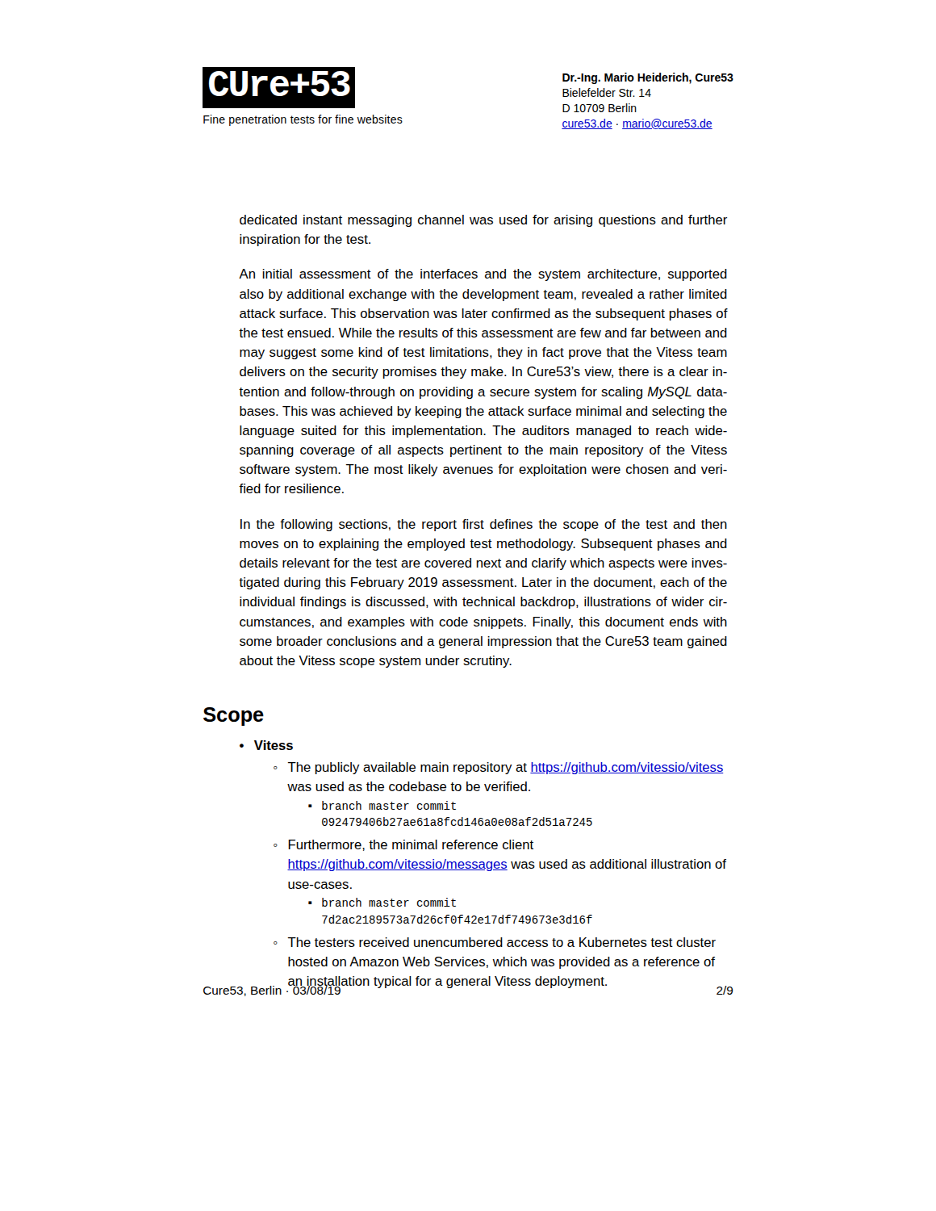CUre+53
Fine penetration tests for fine websites
Dr.-Ing. Mario Heiderich, Cure53
Bielefelder Str. 14
D 10709 Berlin
cure53.de · mario@cure53.de
dedicated instant messaging channel was used for arising questions and further inspiration for the test.
An initial assessment of the interfaces and the system architecture, supported also by additional exchange with the development team, revealed a rather limited attack surface. This observation was later confirmed as the subsequent phases of the test ensued. While the results of this assessment are few and far between and may suggest some kind of test limitations, they in fact prove that the Vitess team delivers on the security promises they make. In Cure53’s view, there is a clear intention and follow-through on providing a secure system for scaling MySQL databases. This was achieved by keeping the attack surface minimal and selecting the language suited for this implementation. The auditors managed to reach wide-spanning coverage of all aspects pertinent to the main repository of the Vitess software system. The most likely avenues for exploitation were chosen and verified for resilience.
In the following sections, the report first defines the scope of the test and then moves on to explaining the employed test methodology. Subsequent phases and details relevant for the test are covered next and clarify which aspects were investigated during this February 2019 assessment. Later in the document, each of the individual findings is discussed, with technical backdrop, illustrations of wider circumstances, and examples with code snippets. Finally, this document ends with some broader conclusions and a general impression that the Cure53 team gained about the Vitess scope system under scrutiny.
Scope
Vitess
The publicly available main repository at https://github.com/vitessio/vitess was used as the codebase to be verified.
branch master commit 092479406b27ae61a8fcd146a0e08af2d51a7245
Furthermore, the minimal reference client https://github.com/vitessio/messages was used as additional illustration of use-cases.
branch master commit 7d2ac2189573a7d26cf0f42e17df749673e3d16f
The testers received unencumbered access to a Kubernetes test cluster hosted on Amazon Web Services, which was provided as a reference of an installation typical for a general Vitess deployment.
Cure53, Berlin · 03/08/19
2/9